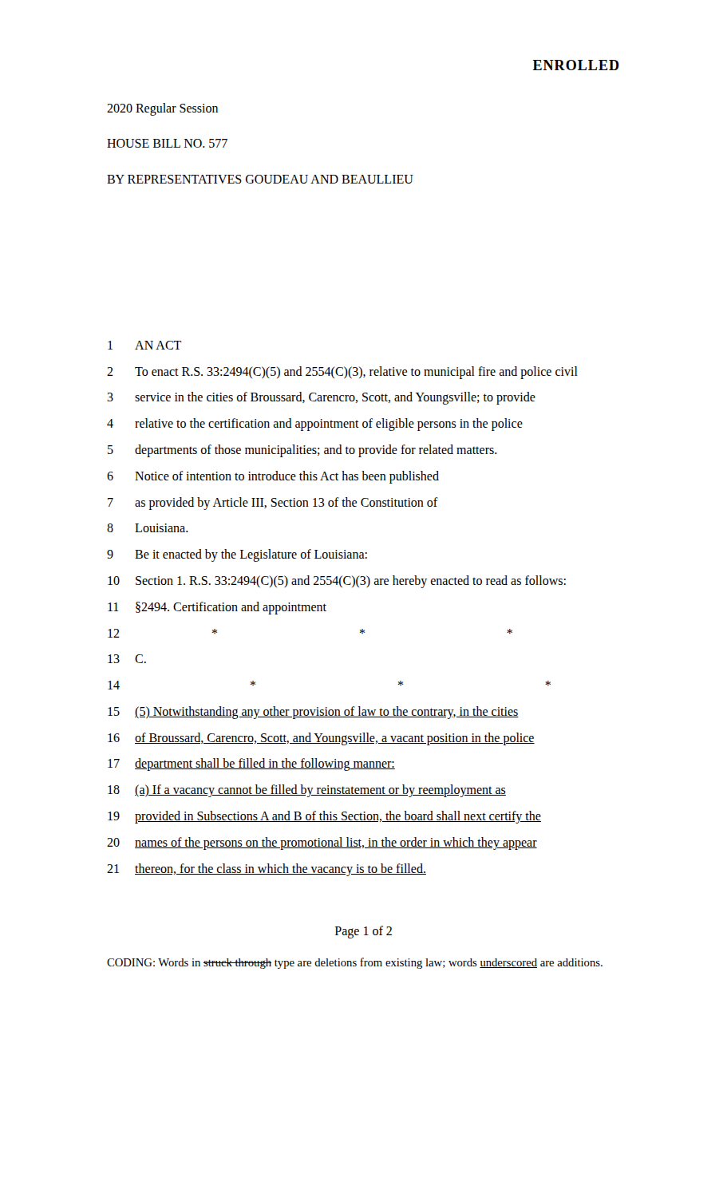ENROLLED
2020 Regular Session
HOUSE BILL NO. 577
BY REPRESENTATIVES GOUDEAU AND BEAULLIEU
| 1 | AN ACT |
| 2 | To enact R.S. 33:2494(C)(5) and 2554(C)(3), relative to municipal fire and police civil |
| 3 | service in the cities of Broussard, Carencro, Scott, and Youngsville; to provide |
| 4 | relative to the certification and appointment of eligible persons in the police |
| 5 | departments of those municipalities; and to provide for related matters. |
| 6 | Notice of intention to introduce this Act has been published |
| 7 | as provided by Article III, Section 13 of the Constitution of |
| 8 | Louisiana. |
| 9 | Be it enacted by the Legislature of Louisiana: |
| 10 | Section 1. R.S. 33:2494(C)(5) and 2554(C)(3) are hereby enacted to read as follows: |
| 11 | §2494. Certification and appointment |
| 12 | * * * |
| 13 | C. |
| 14 | * * * |
| 15 | (5) Notwithstanding any other provision of law to the contrary, in the cities |
| 16 | of Broussard, Carencro, Scott, and Youngsville, a vacant position in the police |
| 17 | department shall be filled in the following manner: |
| 18 | (a) If a vacancy cannot be filled by reinstatement or by reemployment as |
| 19 | provided in Subsections A and B of this Section, the board shall next certify the |
| 20 | names of the persons on the promotional list, in the order in which they appear |
| 21 | thereon, for the class in which the vacancy is to be filled. |
Page 1 of 2
CODING: Words in struck through type are deletions from existing law; words underscored are additions.